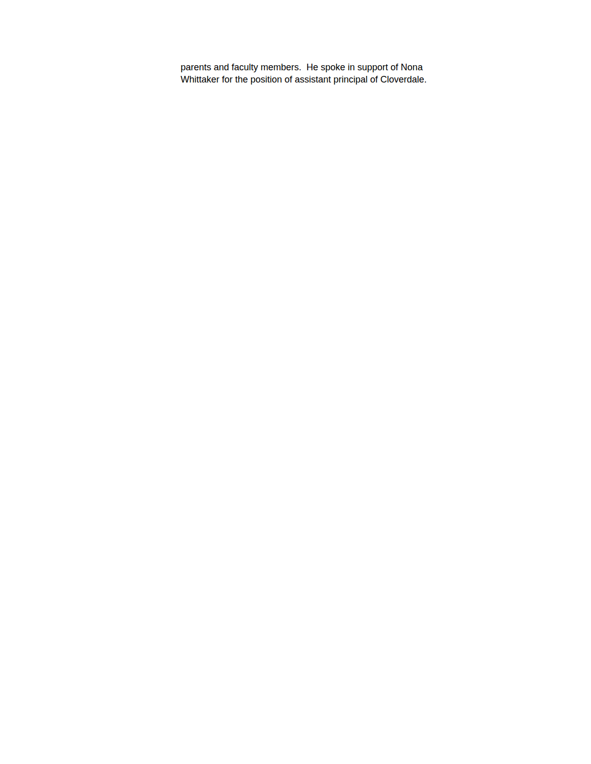parents and faculty members. He spoke in support of Nona Whittaker for the position of assistant principal of Cloverdale.